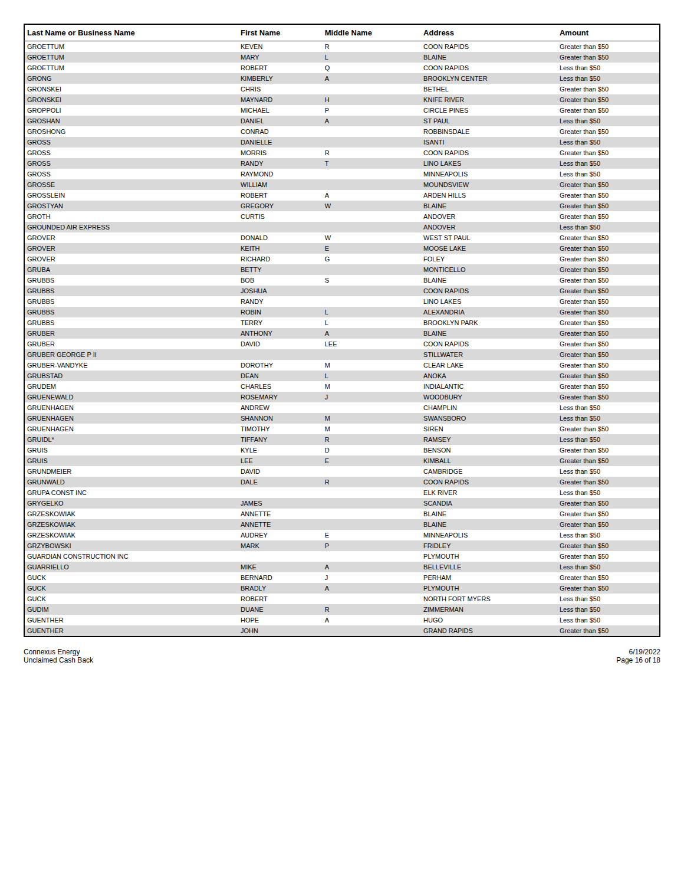| Last Name or Business Name | First Name | Middle Name | Address | Amount |
| --- | --- | --- | --- | --- |
| GROETTUM | KEVEN | R | COON RAPIDS | Greater than $50 |
| GROETTUM | MARY | L | BLAINE | Greater than $50 |
| GROETTUM | ROBERT | Q | COON RAPIDS | Less than $50 |
| GRONG | KIMBERLY | A | BROOKLYN CENTER | Less than $50 |
| GRONSKEI | CHRIS | | BETHEL | Greater than $50 |
| GRONSKEI | MAYNARD | H | KNIFE RIVER | Greater than $50 |
| GROPPOLI | MICHAEL | P | CIRCLE PINES | Greater than $50 |
| GROSHAN | DANIEL | A | ST PAUL | Less than $50 |
| GROSHONG | CONRAD | | ROBBINSDALE | Greater than $50 |
| GROSS | DANIELLE | | ISANTI | Less than $50 |
| GROSS | MORRIS | R | COON RAPIDS | Greater than $50 |
| GROSS | RANDY | T | LINO LAKES | Less than $50 |
| GROSS | RAYMOND | | MINNEAPOLIS | Less than $50 |
| GROSSE | WILLIAM | | MOUNDSVIEW | Greater than $50 |
| GROSSLEIN | ROBERT | A | ARDEN HILLS | Greater than $50 |
| GROSTYAN | GREGORY | W | BLAINE | Greater than $50 |
| GROTH | CURTIS | | ANDOVER | Greater than $50 |
| GROUNDED AIR EXPRESS | | | ANDOVER | Less than $50 |
| GROVER | DONALD | W | WEST ST PAUL | Greater than $50 |
| GROVER | KEITH | E | MOOSE LAKE | Greater than $50 |
| GROVER | RICHARD | G | FOLEY | Greater than $50 |
| GRUBA | BETTY | | MONTICELLO | Greater than $50 |
| GRUBBS | BOB | S | BLAINE | Greater than $50 |
| GRUBBS | JOSHUA | | COON RAPIDS | Greater than $50 |
| GRUBBS | RANDY | | LINO LAKES | Greater than $50 |
| GRUBBS | ROBIN | L | ALEXANDRIA | Greater than $50 |
| GRUBBS | TERRY | L | BROOKLYN PARK | Greater than $50 |
| GRUBER | ANTHONY | A | BLAINE | Greater than $50 |
| GRUBER | DAVID | LEE | COON RAPIDS | Greater than $50 |
| GRUBER GEORGE P II | | | STILLWATER | Greater than $50 |
| GRUBER-VANDYKE | DOROTHY | M | CLEAR LAKE | Greater than $50 |
| GRUBSTAD | DEAN | L | ANOKA | Greater than $50 |
| GRUDEM | CHARLES | M | INDIALANTIC | Greater than $50 |
| GRUENEWALD | ROSEMARY | J | WOODBURY | Greater than $50 |
| GRUENHAGEN | ANDREW | | CHAMPLIN | Less than $50 |
| GRUENHAGEN | SHANNON | M | SWANSBORO | Less than $50 |
| GRUENHAGEN | TIMOTHY | M | SIREN | Greater than $50 |
| GRUIDL* | TIFFANY | R | RAMSEY | Less than $50 |
| GRUIS | KYLE | D | BENSON | Greater than $50 |
| GRUIS | LEE | E | KIMBALL | Greater than $50 |
| GRUNDMEIER | DAVID | | CAMBRIDGE | Less than $50 |
| GRUNWALD | DALE | R | COON RAPIDS | Greater than $50 |
| GRUPA CONST INC | | | ELK RIVER | Less than $50 |
| GRYGELKO | JAMES | | SCANDIA | Greater than $50 |
| GRZESKOWIAK | ANNETTE | | BLAINE | Greater than $50 |
| GRZESKOWIAK | ANNETTE | | BLAINE | Greater than $50 |
| GRZESKOWIAK | AUDREY | E | MINNEAPOLIS | Less than $50 |
| GRZYBOWSKI | MARK | P | FRIDLEY | Greater than $50 |
| GUARDIAN CONSTRUCTION INC | | | PLYMOUTH | Greater than $50 |
| GUARRIELLO | MIKE | A | BELLEVILLE | Less than $50 |
| GUCK | BERNARD | J | PERHAM | Greater than $50 |
| GUCK | BRADLY | A | PLYMOUTH | Greater than $50 |
| GUCK | ROBERT | | NORTH FORT MYERS | Less than $50 |
| GUDIM | DUANE | R | ZIMMERMAN | Less than $50 |
| GUENTHER | HOPE | A | HUGO | Less than $50 |
| GUENTHER | JOHN | | GRAND RAPIDS | Greater than $50 |
Connexus Energy
Unclaimed Cash Back
6/19/2022
Page 16 of 18